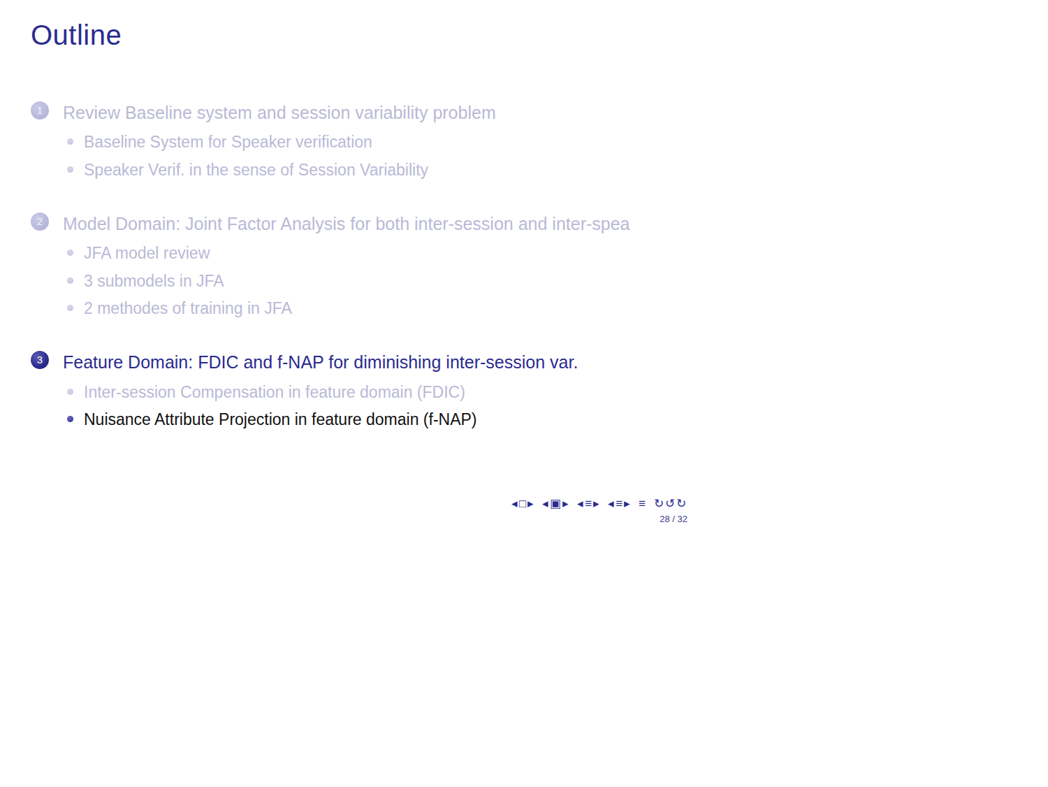Outline
1 Review Baseline system and session variability problem
Baseline System for Speaker verification
Speaker Verif. in the sense of Session Variability
2 Model Domain: Joint Factor Analysis for both inter-session and inter-spea
JFA model review
3 submodels in JFA
2 methodes of training in JFA
3 Feature Domain: FDIC and f-NAP for diminishing inter-session var.
Inter-session Compensation in feature domain (FDIC)
Nuisance Attribute Projection in feature domain (f-NAP)
◂□▸ ◂▣▸ ◂≡▸ ◂≡▸ ≡ ↻↺↻
28 / 32